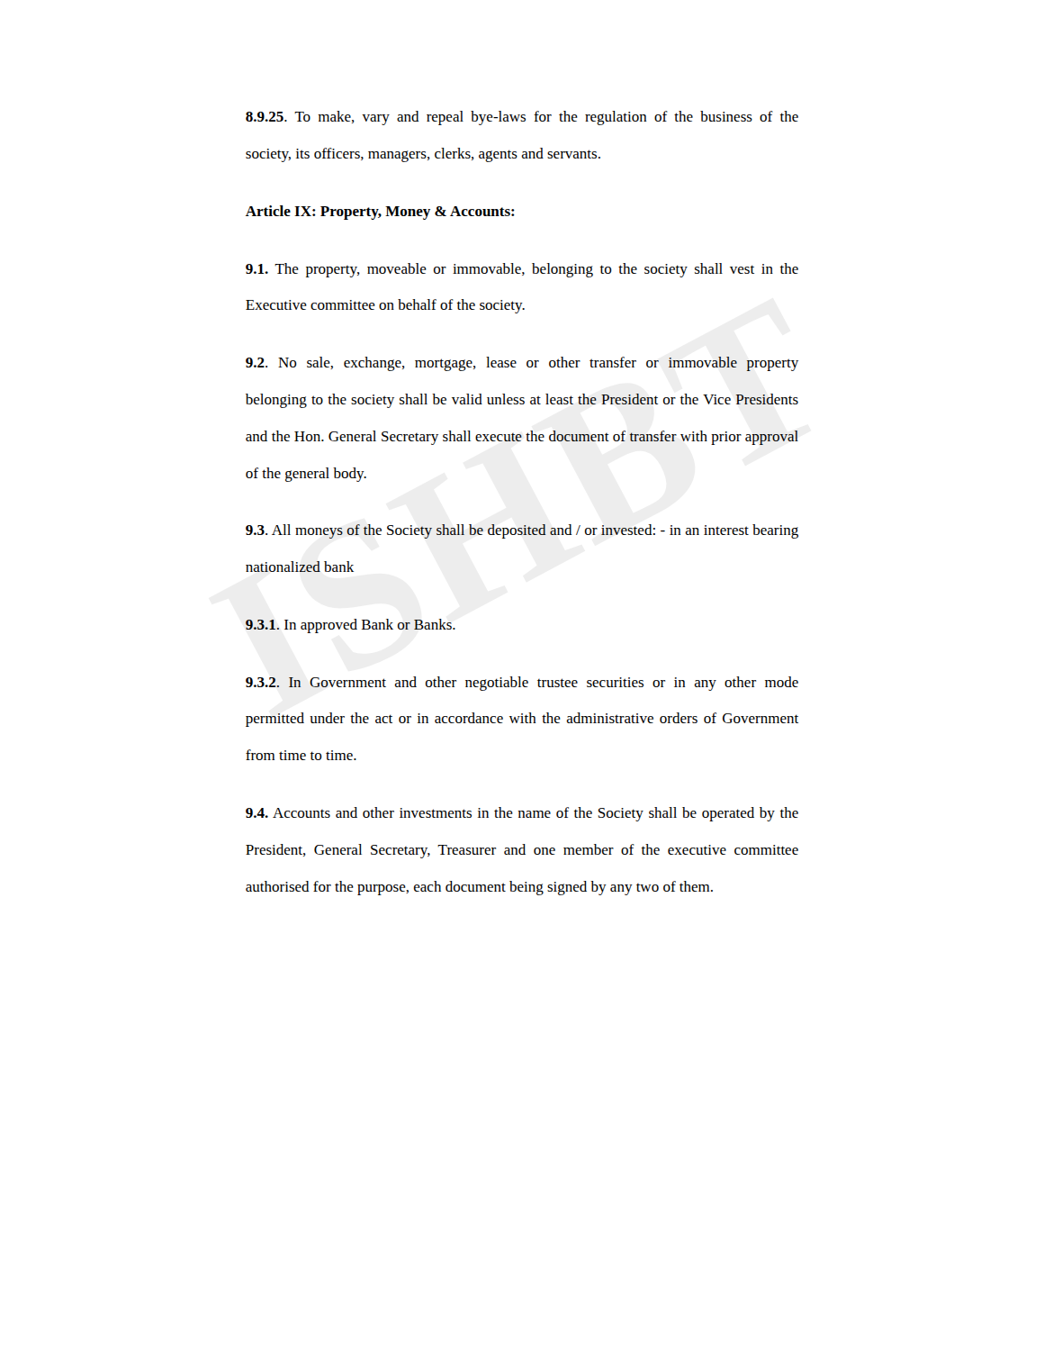ISHBT
8.9.25. To make, vary and repeal bye-laws for the regulation of the business of the society, its officers, managers, clerks, agents and servants.
Article IX: Property, Money & Accounts:
9.1. The property, moveable or immovable, belonging to the society shall vest in the Executive committee on behalf of the society.
9.2. No sale, exchange, mortgage, lease or other transfer or immovable property belonging to the society shall be valid unless at least the President or the Vice Presidents and the Hon. General Secretary shall execute the document of transfer with prior approval of the general body.
9.3. All moneys of the Society shall be deposited and / or invested: - in an interest bearing nationalized bank
9.3.1. In approved Bank or Banks.
9.3.2. In Government and other negotiable trustee securities or in any other mode permitted under the act or in accordance with the administrative orders of Government from time to time.
9.4. Accounts and other investments in the name of the Society shall be operated by the President, General Secretary, Treasurer and one member of the executive committee authorised for the purpose, each document being signed by any two of them.